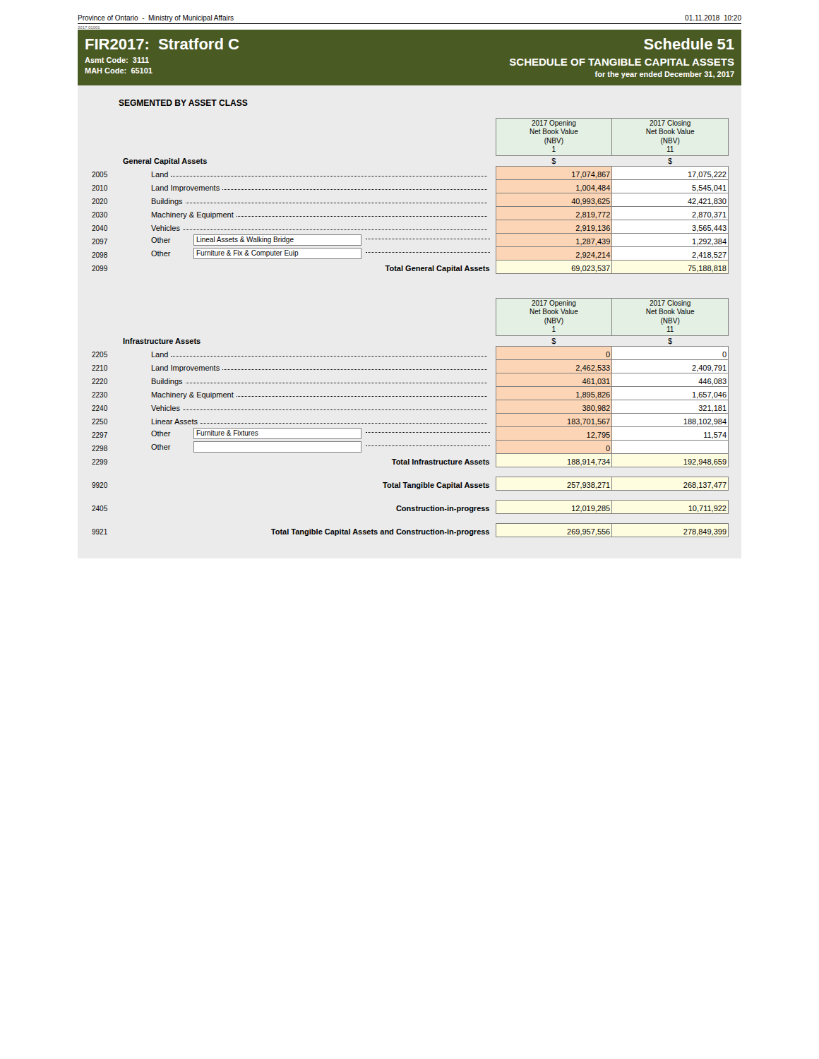Province of Ontario - Ministry of Municipal Affairs
01.11.2018 10:20
2017.01001
FIR2017: Stratford C
Asmt Code: 3111
MAH Code: 65101
Schedule 51
SCHEDULE OF TANGIBLE CAPITAL ASSETS
for the year ended December 31, 2017
SEGMENTED BY ASSET CLASS
| | | 2017 Opening Net Book Value (NBV) 1 | 2017 Closing Net Book Value (NBV) 11 |
| | General Capital Assets | $ | $ |
| 2005 | Land | 17,074,867 | 17,075,222 |
| 2010 | Land Improvements | 1,004,484 | 5,545,041 |
| 2020 | Buildings | 40,993,625 | 42,421,830 |
| 2030 | Machinery & Equipment | 2,819,772 | 2,870,371 |
| 2040 | Vehicles | 2,919,136 | 3,565,443 |
| 2097 | Other Lineal Assets & Walking Bridge | 1,287,439 | 1,292,384 |
| 2098 | Other Furniture & Fix & Computer Euip | 2,924,214 | 2,418,527 |
| 2099 | Total General Capital Assets | 69,023,537 | 75,188,818 |
| | | 2017 Opening Net Book Value (NBV) 1 | 2017 Closing Net Book Value (NBV) 11 |
| | Infrastructure Assets | $ | $ |
| 2205 | Land | 0 | 0 |
| 2210 | Land Improvements | 2,462,533 | 2,409,791 |
| 2220 | Buildings | 461,031 | 446,083 |
| 2230 | Machinery & Equipment | 1,895,826 | 1,657,046 |
| 2240 | Vehicles | 380,982 | 321,181 |
| 2250 | Linear Assets | 183,701,567 | 188,102,984 |
| 2297 | Other Furniture & Fixtures | 12,795 | 11,574 |
| 2298 | Other | 0 | |
| 2299 | Total Infrastructure Assets | 188,914,734 | 192,948,659 |
| 9920 | Total Tangible Capital Assets | 257,938,271 | 268,137,477 |
| 2405 | Construction-in-progress | 12,019,285 | 10,711,922 |
| 9921 | Total Tangible Capital Assets and Construction-in-progress | 269,957,556 | 278,849,399 |